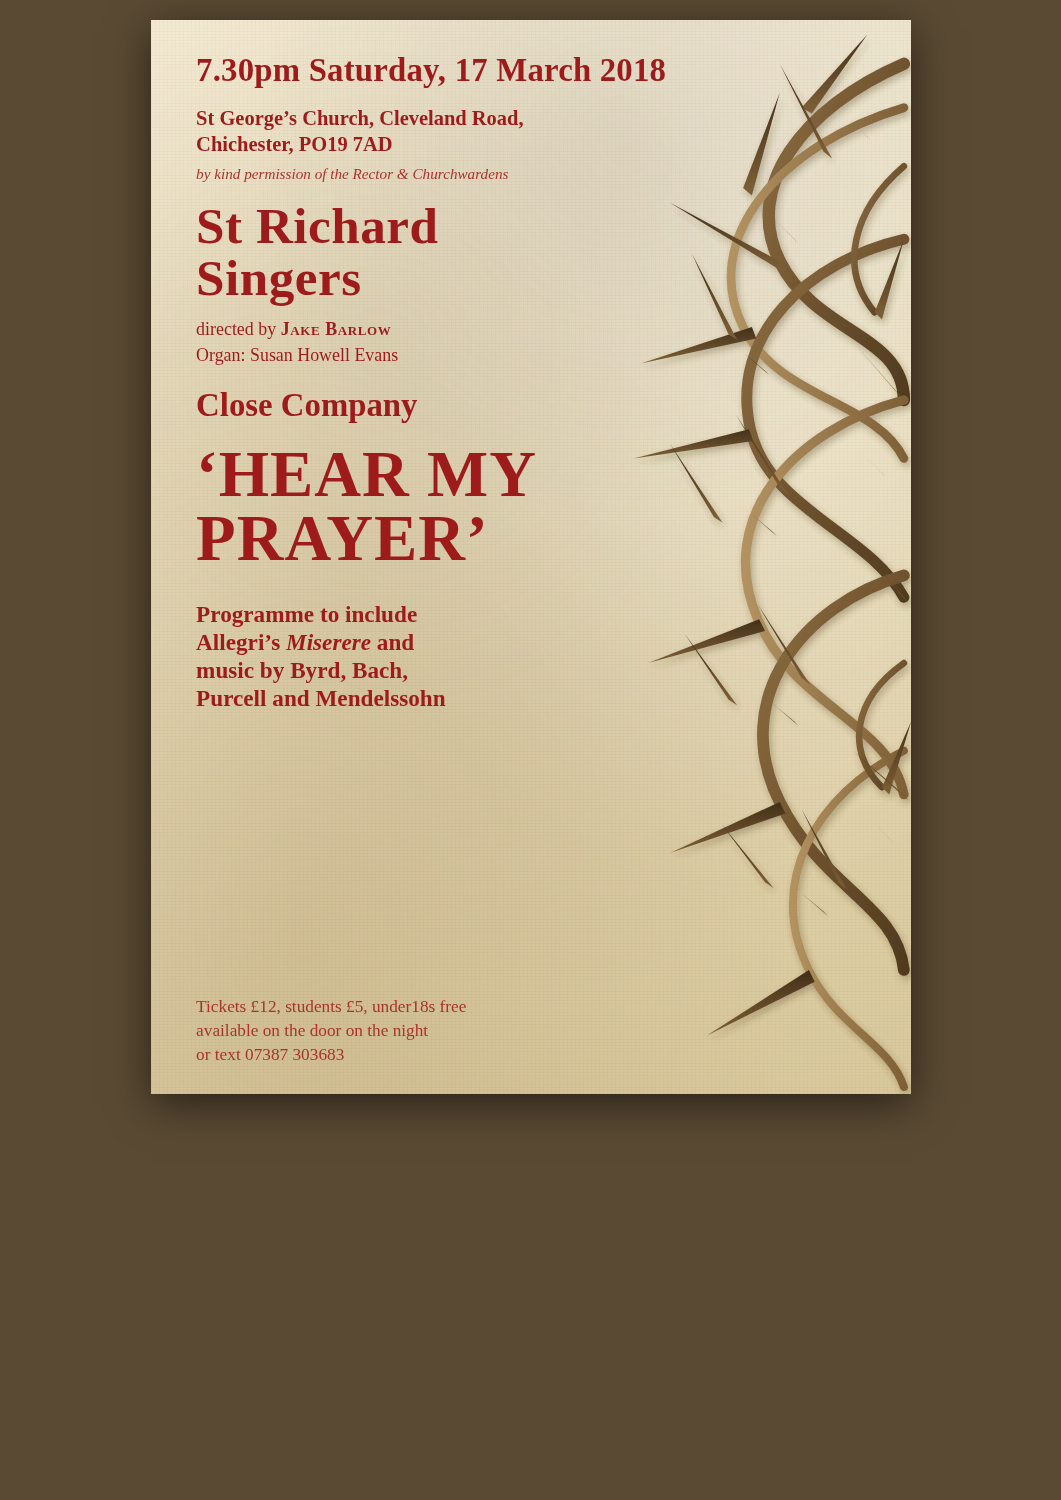7.30pm Saturday, 17 March 2018
St George’s Church, Cleveland Road,
Chichester, PO19 7AD
by kind permission of the Rector & Churchwardens
St Richard
Singers
directed by Jake Barlow
Organ: Susan Howell Evans
Close Company
‘Hear My Prayer’
Programme to include
Allegri’s Miserere and
music by Byrd, Bach,
Purcell and Mendelssohn
Tickets £12, students £5, under18s free
available on the door on the night
or text 07387 303683